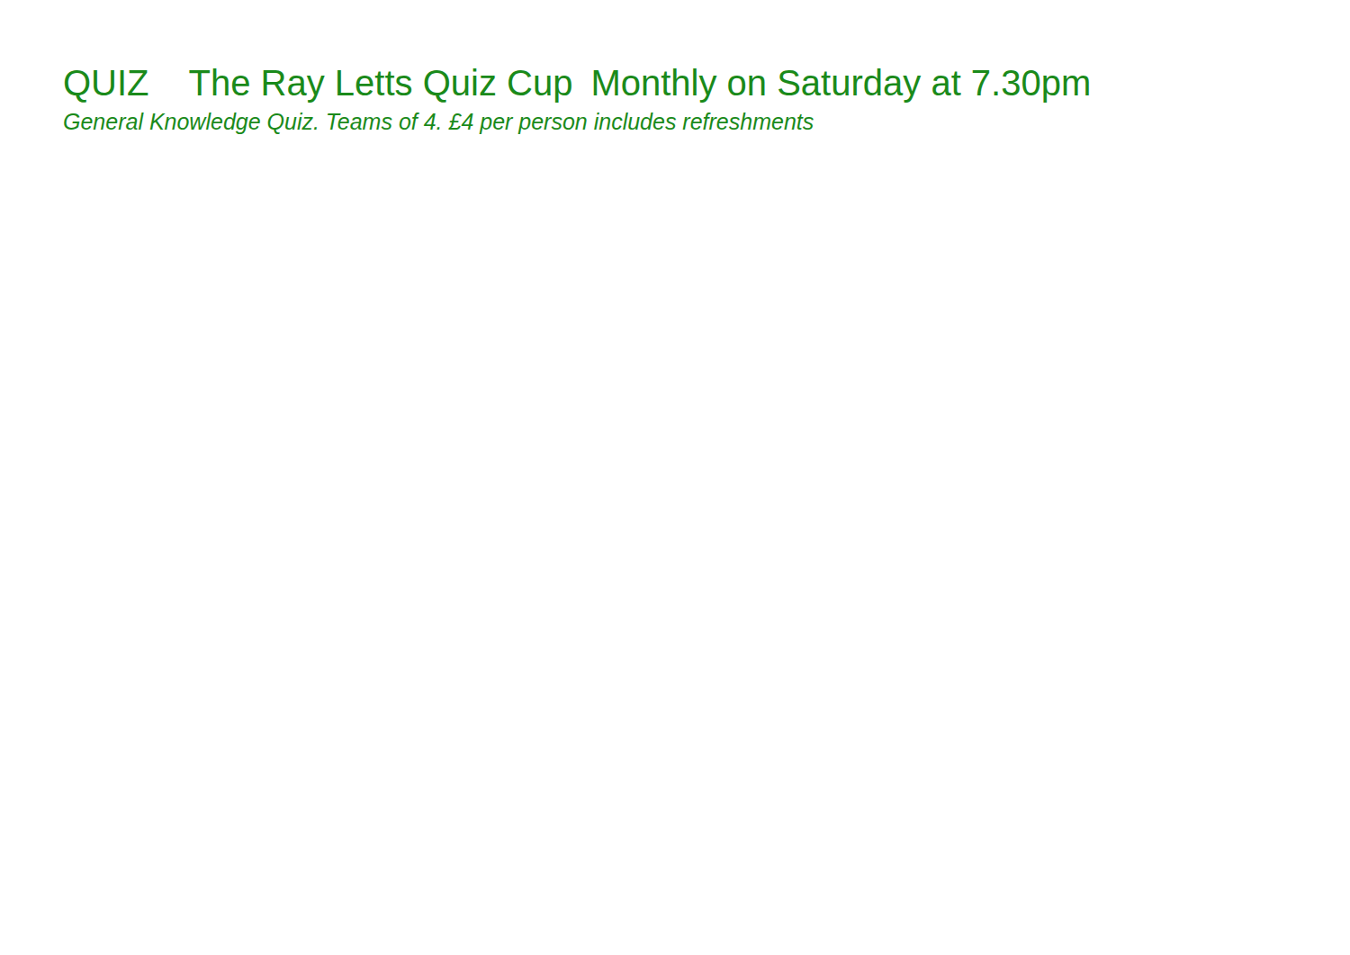QUIZ The Ray Letts Quiz Cup Monthly on Saturday at 7.30pm
General Knowledge Quiz. Teams of 4. £4 per person includes refreshments